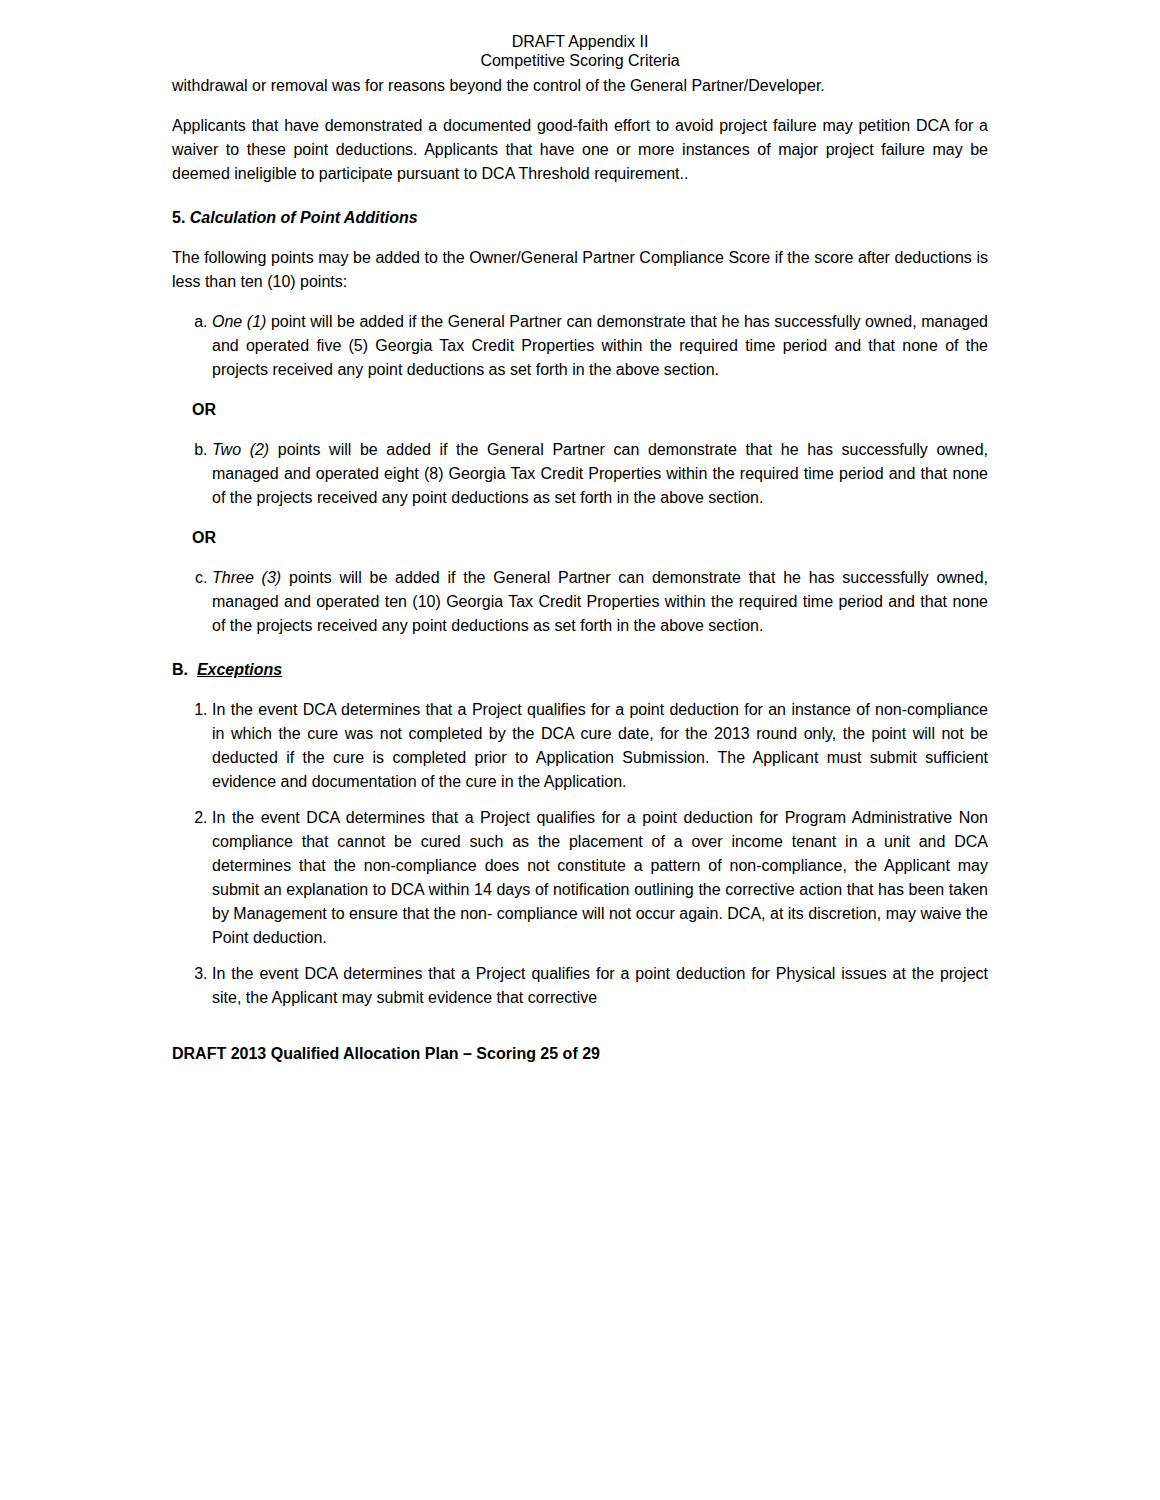DRAFT Appendix II
Competitive Scoring Criteria
withdrawal or removal was for reasons beyond the control of the General Partner/Developer.
Applicants that have demonstrated a documented good-faith effort to avoid project failure may petition DCA for a waiver to these point deductions. Applicants that have one or more instances of major project failure may be deemed ineligible to participate pursuant to DCA Threshold requirement..
5. Calculation of Point Additions
The following points may be added to the Owner/General Partner Compliance Score if the score after deductions is less than ten (10) points:
One (1) point will be added if the General Partner can demonstrate that he has successfully owned, managed and operated five (5) Georgia Tax Credit Properties within the required time period and that none of the projects received any point deductions as set forth in the above section.
OR
Two (2) points will be added if the General Partner can demonstrate that he has successfully owned, managed and operated eight (8) Georgia Tax Credit Properties within the required time period and that none of the projects received any point deductions as set forth in the above section.
OR
Three (3) points will be added if the General Partner can demonstrate that he has successfully owned, managed and operated ten (10) Georgia Tax Credit Properties within the required time period and that none of the projects received any point deductions as set forth in the above section.
B. Exceptions
In the event DCA determines that a Project qualifies for a point deduction for an instance of non-compliance in which the cure was not completed by the DCA cure date, for the 2013 round only, the point will not be deducted if the cure is completed prior to Application Submission. The Applicant must submit sufficient evidence and documentation of the cure in the Application.
In the event DCA determines that a Project qualifies for a point deduction for Program Administrative Non compliance that cannot be cured such as the placement of a over income tenant in a unit and DCA determines that the non-compliance does not constitute a pattern of non-compliance, the Applicant may submit an explanation to DCA within 14 days of notification outlining the corrective action that has been taken by Management to ensure that the non- compliance will not occur again. DCA, at its discretion, may waive the Point deduction.
In the event DCA determines that a Project qualifies for a point deduction for Physical issues at the project site, the Applicant may submit evidence that corrective
DRAFT 2013 Qualified Allocation Plan – Scoring 25 of 29